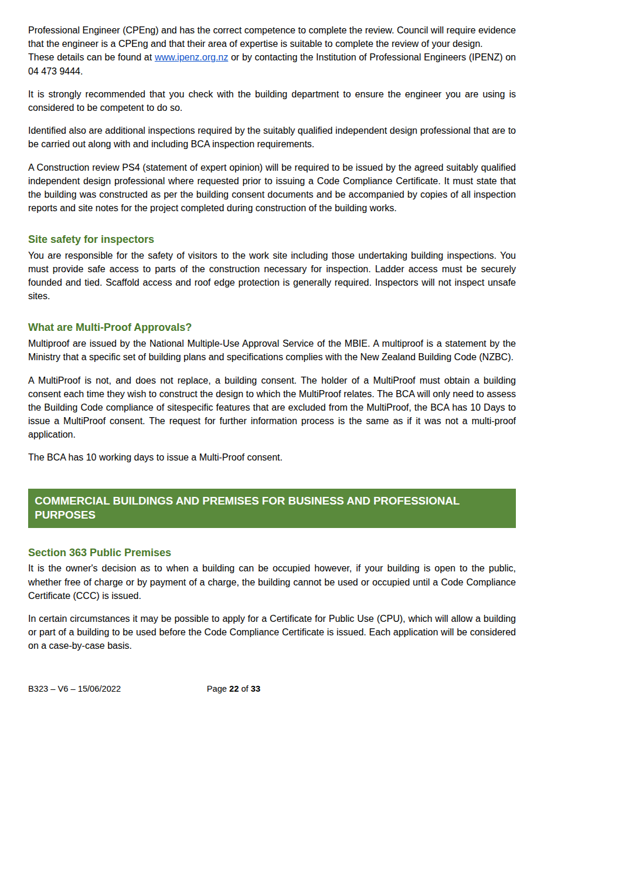Professional Engineer (CPEng) and has the correct competence to complete the review. Council will require evidence that the engineer is a CPEng and that their area of expertise is suitable to complete the review of your design.
These details can be found at www.ipenz.org.nz or by contacting the Institution of Professional Engineers (IPENZ) on 04 473 9444.
It is strongly recommended that you check with the building department to ensure the engineer you are using is considered to be competent to do so.
Identified also are additional inspections required by the suitably qualified independent design professional that are to be carried out along with and including BCA inspection requirements.
A Construction review PS4 (statement of expert opinion) will be required to be issued by the agreed suitably qualified independent design professional where requested prior to issuing a Code Compliance Certificate. It must state that the building was constructed as per the building consent documents and be accompanied by copies of all inspection reports and site notes for the project completed during construction of the building works.
Site safety for inspectors
You are responsible for the safety of visitors to the work site including those undertaking building inspections. You must provide safe access to parts of the construction necessary for inspection. Ladder access must be securely founded and tied. Scaffold access and roof edge protection is generally required. Inspectors will not inspect unsafe sites.
What are Multi-Proof Approvals?
Multiproof are issued by the National Multiple-Use Approval Service of the MBIE. A multiproof is a statement by the Ministry that a specific set of building plans and specifications complies with the New Zealand Building Code (NZBC).
A MultiProof is not, and does not replace, a building consent. The holder of a MultiProof must obtain a building consent each time they wish to construct the design to which the MultiProof relates. The BCA will only need to assess the Building Code compliance of sitespecific features that are excluded from the MultiProof, the BCA has 10 Days to issue a MultiProof consent. The request for further information process is the same as if it was not a multi-proof application.
The BCA has 10 working days to issue a Multi-Proof consent.
Commercial buildings and premises for business and professional purposes
Section 363 Public Premises
It is the owner's decision as to when a building can be occupied however, if your building is open to the public, whether free of charge or by payment of a charge, the building cannot be used or occupied until a Code Compliance Certificate (CCC) is issued.
In certain circumstances it may be possible to apply for a Certificate for Public Use (CPU), which will allow a building or part of a building to be used before the Code Compliance Certificate is issued. Each application will be considered on a case-by-case basis.
B323 – V6 – 15/06/2022 Page 22 of 33